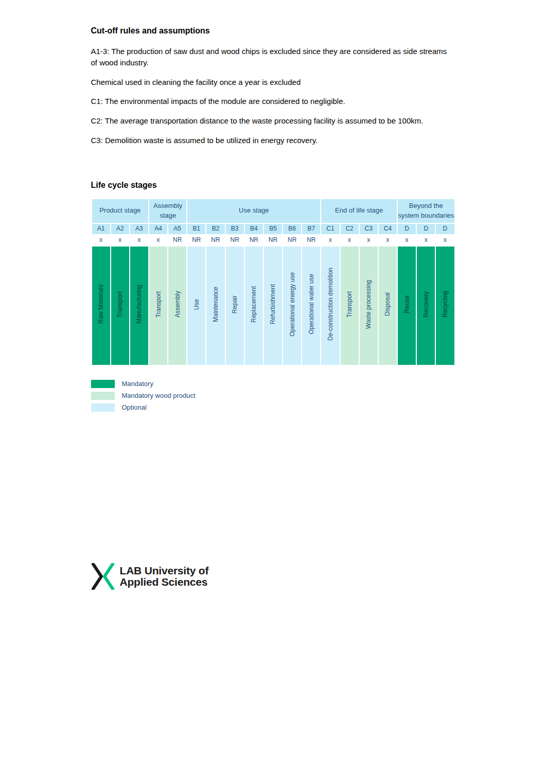Cut-off rules and assumptions
A1-3: The production of saw dust and wood chips is excluded since they are considered as side streams of wood industry.
Chemical used in cleaning the facility once a year is excluded
C1: The environmental impacts of the module are considered to negligible.
C2: The average transportation distance to the waste processing facility is assumed to be 100km.
C3: Demolition waste is assumed to be utilized in energy recovery.
Life cycle stages
| Product stage | Assembly stage | Use stage | End of life stage | Beyond the system boundaries |
| --- | --- | --- | --- | --- |
| A1 | A2 | A3 | A4 | A5 | B1 | B2 | B3 | B4 | B5 | B6 | B7 | C1 | C2 | C3 | C4 | D | D | D |
| x | x | x | x | NR | NR | NR | NR | NR | NR | NR | NR | x | x | x | x | x | x | x |
| Raw Materials | Transport | Manufacturing | Transport | Assembly | Use | Maintenance | Repair | Replacement | Refurbishment | Operational energy use | Operational water use | De-construction demolition | Transport | Waste processing | Disposal | Reuse | Recovery | Recycling |
Mandatory
Mandatory wood product
Optional
LAB University of
Applied Sciences